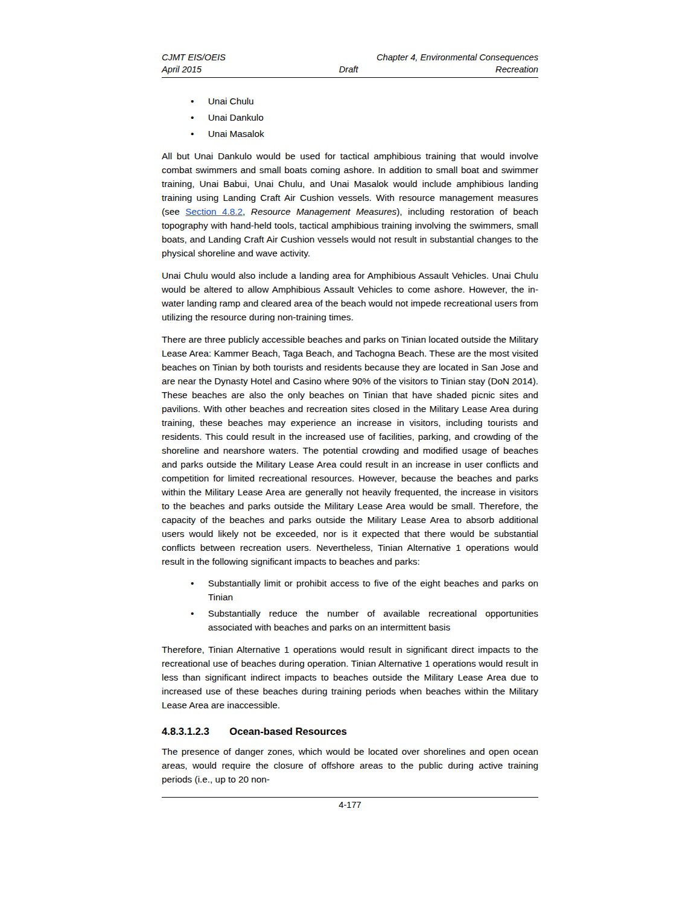CJMT EIS/OEIS
Chapter 4, Environmental Consequences
April 2015
Draft
Recreation
Unai Chulu
Unai Dankulo
Unai Masalok
All but Unai Dankulo would be used for tactical amphibious training that would involve combat swimmers and small boats coming ashore. In addition to small boat and swimmer training, Unai Babui, Unai Chulu, and Unai Masalok would include amphibious landing training using Landing Craft Air Cushion vessels. With resource management measures (see Section 4.8.2, Resource Management Measures), including restoration of beach topography with hand-held tools, tactical amphibious training involving the swimmers, small boats, and Landing Craft Air Cushion vessels would not result in substantial changes to the physical shoreline and wave activity.
Unai Chulu would also include a landing area for Amphibious Assault Vehicles. Unai Chulu would be altered to allow Amphibious Assault Vehicles to come ashore. However, the in-water landing ramp and cleared area of the beach would not impede recreational users from utilizing the resource during non-training times.
There are three publicly accessible beaches and parks on Tinian located outside the Military Lease Area: Kammer Beach, Taga Beach, and Tachogna Beach. These are the most visited beaches on Tinian by both tourists and residents because they are located in San Jose and are near the Dynasty Hotel and Casino where 90% of the visitors to Tinian stay (DoN 2014). These beaches are also the only beaches on Tinian that have shaded picnic sites and pavilions. With other beaches and recreation sites closed in the Military Lease Area during training, these beaches may experience an increase in visitors, including tourists and residents. This could result in the increased use of facilities, parking, and crowding of the shoreline and nearshore waters. The potential crowding and modified usage of beaches and parks outside the Military Lease Area could result in an increase in user conflicts and competition for limited recreational resources. However, because the beaches and parks within the Military Lease Area are generally not heavily frequented, the increase in visitors to the beaches and parks outside the Military Lease Area would be small. Therefore, the capacity of the beaches and parks outside the Military Lease Area to absorb additional users would likely not be exceeded, nor is it expected that there would be substantial conflicts between recreation users. Nevertheless, Tinian Alternative 1 operations would result in the following significant impacts to beaches and parks:
Substantially limit or prohibit access to five of the eight beaches and parks on Tinian
Substantially reduce the number of available recreational opportunities associated with beaches and parks on an intermittent basis
Therefore, Tinian Alternative 1 operations would result in significant direct impacts to the recreational use of beaches during operation. Tinian Alternative 1 operations would result in less than significant indirect impacts to beaches outside the Military Lease Area due to increased use of these beaches during training periods when beaches within the Military Lease Area are inaccessible.
4.8.3.1.2.3 Ocean-based Resources
The presence of danger zones, which would be located over shorelines and open ocean areas, would require the closure of offshore areas to the public during active training periods (i.e., up to 20 non-
4-177